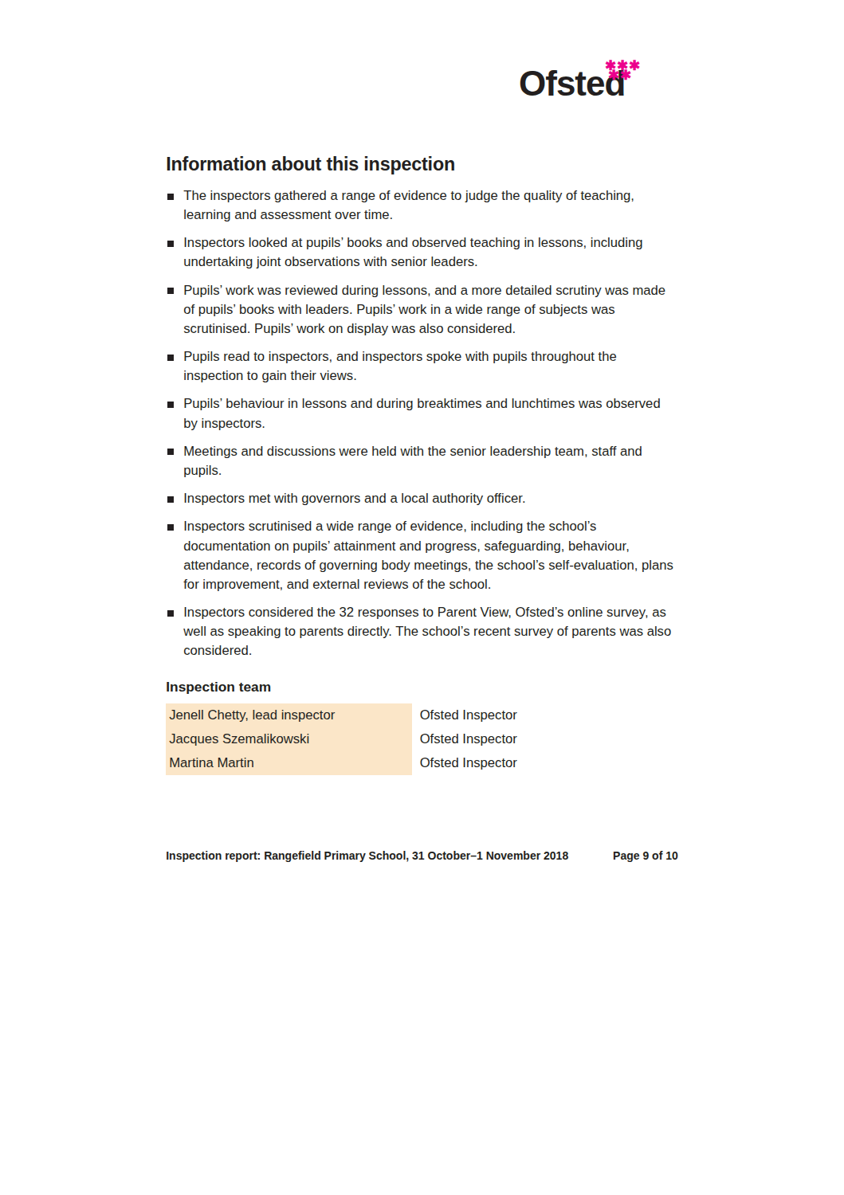Ofsted ✱✱✱ ✱✱
Information about this inspection
The inspectors gathered a range of evidence to judge the quality of teaching, learning and assessment over time.
Inspectors looked at pupils’ books and observed teaching in lessons, including undertaking joint observations with senior leaders.
Pupils’ work was reviewed during lessons, and a more detailed scrutiny was made of pupils’ books with leaders. Pupils’ work in a wide range of subjects was scrutinised. Pupils’ work on display was also considered.
Pupils read to inspectors, and inspectors spoke with pupils throughout the inspection to gain their views.
Pupils’ behaviour in lessons and during breaktimes and lunchtimes was observed by inspectors.
Meetings and discussions were held with the senior leadership team, staff and pupils.
Inspectors met with governors and a local authority officer.
Inspectors scrutinised a wide range of evidence, including the school’s documentation on pupils’ attainment and progress, safeguarding, behaviour, attendance, records of governing body meetings, the school’s self-evaluation, plans for improvement, and external reviews of the school.
Inspectors considered the 32 responses to Parent View, Ofsted’s online survey, as well as speaking to parents directly. The school’s recent survey of parents was also considered.
Inspection team
| Jenell Chetty, lead inspector | Ofsted Inspector |
| Jacques Szemalikowski | Ofsted Inspector |
| Martina Martin | Ofsted Inspector |
Inspection report: Rangefield Primary School, 31 October–1 November 2018
Page 9 of 10